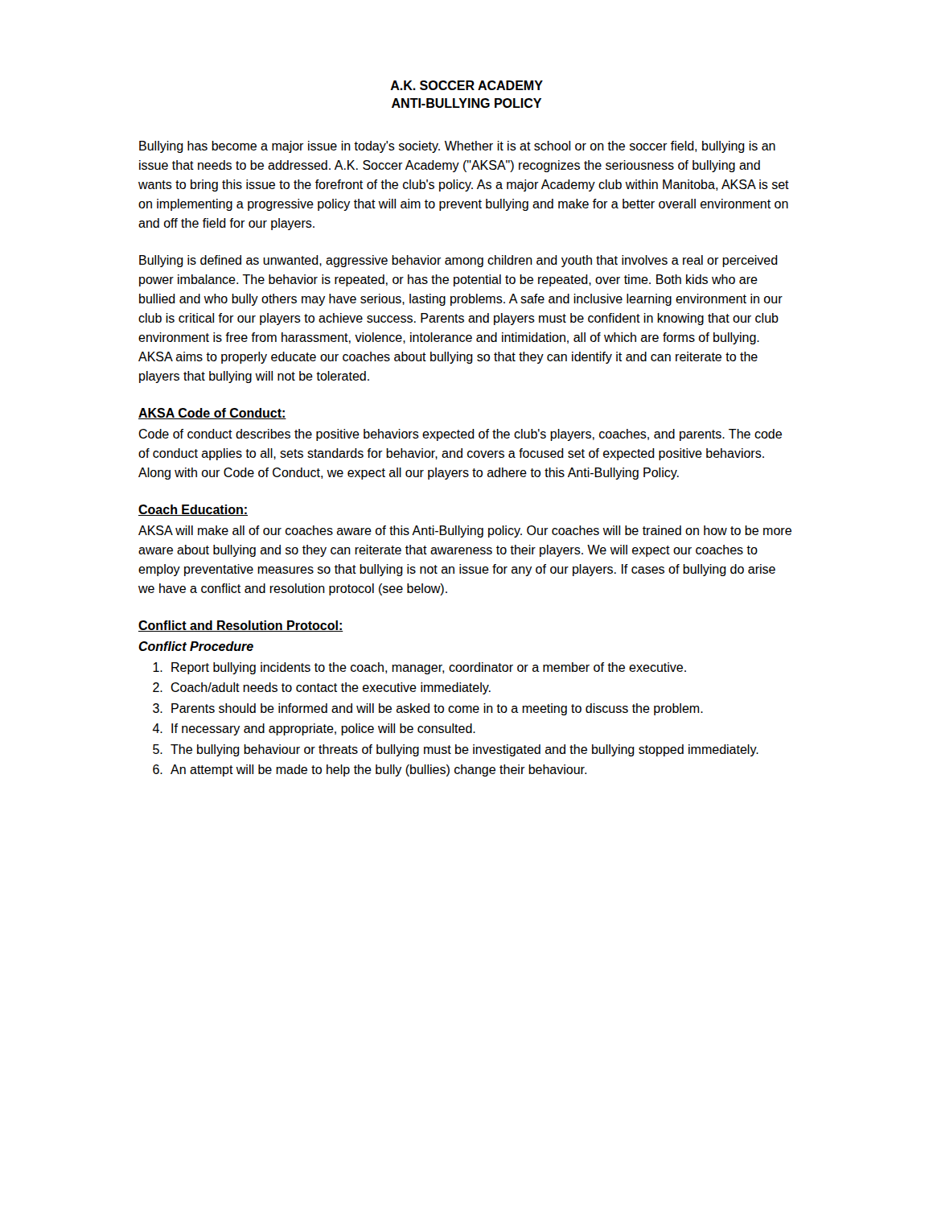A.K. SOCCER ACADEMY
ANTI-BULLYING POLICY
Bullying has become a major issue in today's society. Whether it is at school or on the soccer field, bullying is an issue that needs to be addressed. A.K. Soccer Academy ("AKSA") recognizes the seriousness of bullying and wants to bring this issue to the forefront of the club's policy. As a major Academy club within Manitoba, AKSA is set on implementing a progressive policy that will aim to prevent bullying and make for a better overall environment on and off the field for our players.
Bullying is defined as unwanted, aggressive behavior among children and youth that involves a real or perceived power imbalance. The behavior is repeated, or has the potential to be repeated, over time. Both kids who are bullied and who bully others may have serious, lasting problems. A safe and inclusive learning environment in our club is critical for our players to achieve success. Parents and players must be confident in knowing that our club environment is free from harassment, violence, intolerance and intimidation, all of which are forms of bullying. AKSA aims to properly educate our coaches about bullying so that they can identify it and can reiterate to the players that bullying will not be tolerated.
AKSA Code of Conduct:
Code of conduct describes the positive behaviors expected of the club's players, coaches, and parents. The code of conduct applies to all, sets standards for behavior, and covers a focused set of expected positive behaviors. Along with our Code of Conduct, we expect all our players to adhere to this Anti-Bullying Policy.
Coach Education:
AKSA will make all of our coaches aware of this Anti-Bullying policy. Our coaches will be trained on how to be more aware about bullying and so they can reiterate that awareness to their players. We will expect our coaches to employ preventative measures so that bullying is not an issue for any of our players. If cases of bullying do arise we have a conflict and resolution protocol (see below).
Conflict and Resolution Protocol:
Conflict Procedure
Report bullying incidents to the coach, manager, coordinator or a member of the executive.
Coach/adult needs to contact the executive immediately.
Parents should be informed and will be asked to come in to a meeting to discuss the problem.
If necessary and appropriate, police will be consulted.
The bullying behaviour or threats of bullying must be investigated and the bullying stopped immediately.
An attempt will be made to help the bully (bullies) change their behaviour.